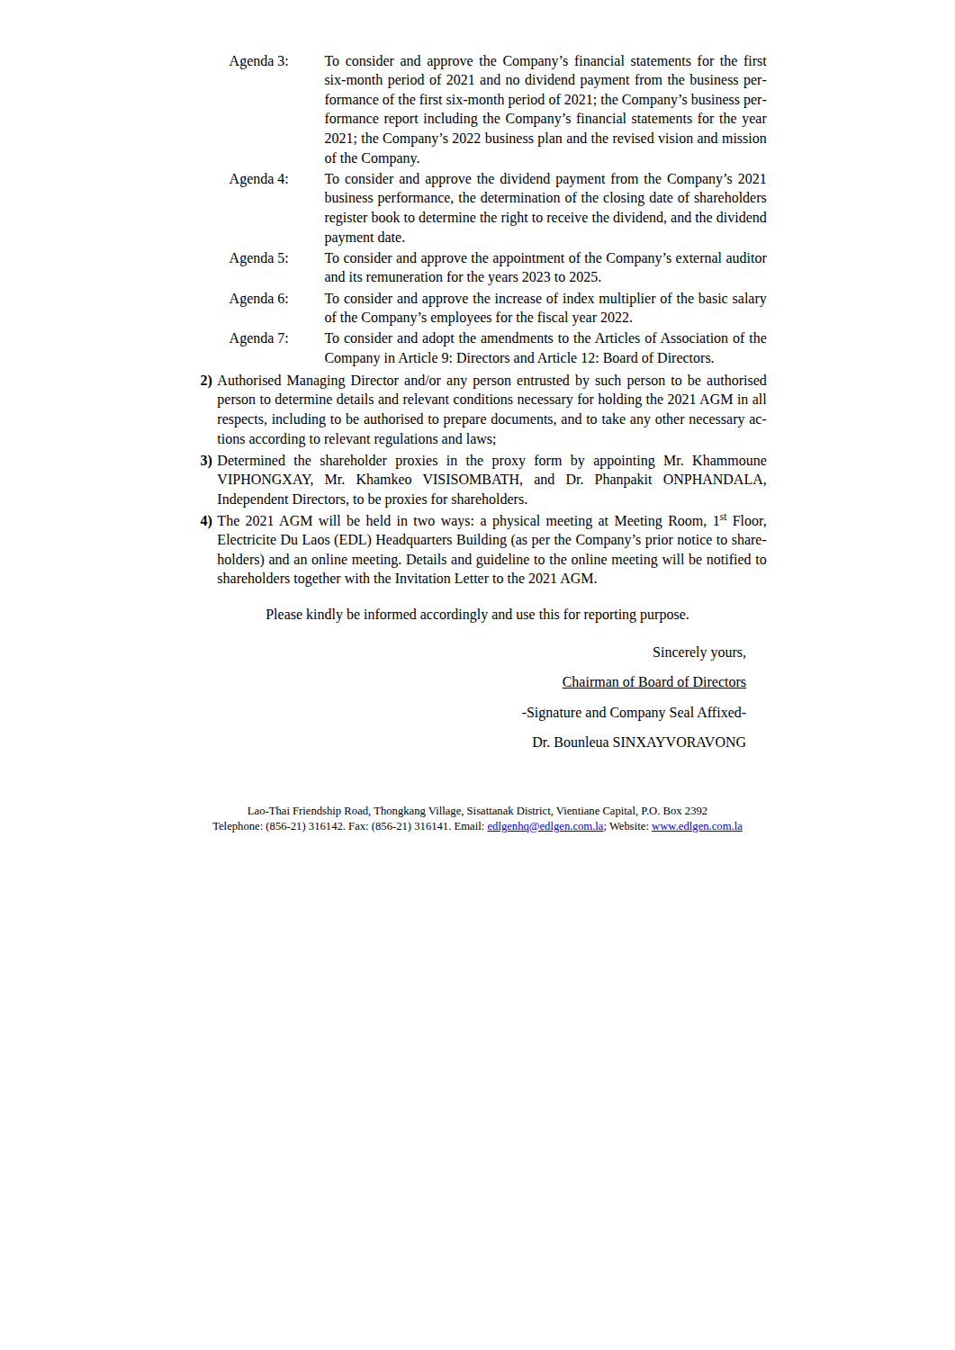Agenda 3:
To consider and approve the Company’s financial statements for the first six-month period of 2021 and no dividend payment from the business performance of the first six-month period of 2021; the Company’s business performance report including the Company’s financial statements for the year 2021; the Company’s 2022 business plan and the revised vision and mission of the Company.
Agenda 4:
To consider and approve the dividend payment from the Company’s 2021 business performance, the determination of the closing date of shareholders register book to determine the right to receive the dividend, and the dividend payment date.
Agenda 5:
To consider and approve the appointment of the Company’s external auditor and its remuneration for the years 2023 to 2025.
Agenda 6:
To consider and approve the increase of index multiplier of the basic salary of the Company’s employees for the fiscal year 2022.
Agenda 7:
To consider and adopt the amendments to the Articles of Association of the Company in Article 9: Directors and Article 12: Board of Directors.
Authorised Managing Director and/or any person entrusted by such person to be authorised person to determine details and relevant conditions necessary for holding the 2021 AGM in all respects, including to be authorised to prepare documents, and to take any other necessary actions according to relevant regulations and laws;
Determined the shareholder proxies in the proxy form by appointing Mr. Khammoune VIPHONGXAY, Mr. Khamkeo VISISOMBATH, and Dr. Phanpakit ONPHANDALA, Independent Directors, to be proxies for shareholders.
The 2021 AGM will be held in two ways: a physical meeting at Meeting Room, 1st Floor, Electricite Du Laos (EDL) Headquarters Building (as per the Company’s prior notice to shareholders) and an online meeting. Details and guideline to the online meeting will be notified to shareholders together with the Invitation Letter to the 2021 AGM.
Please kindly be informed accordingly and use this for reporting purpose.
Sincerely yours, Chairman of Board of Directors -Signature and Company Seal Affixed- Dr. Bounleua SINXAYVORAVONG
Lao-Thai Friendship Road, Thongkang Village, Sisattanak District, Vientiane Capital, P.O. Box 2392
Telephone: (856-21) 316142. Fax: (856-21) 316141. Email: edlgenhq@edlgen.com.la; Website: www.edlgen.com.la